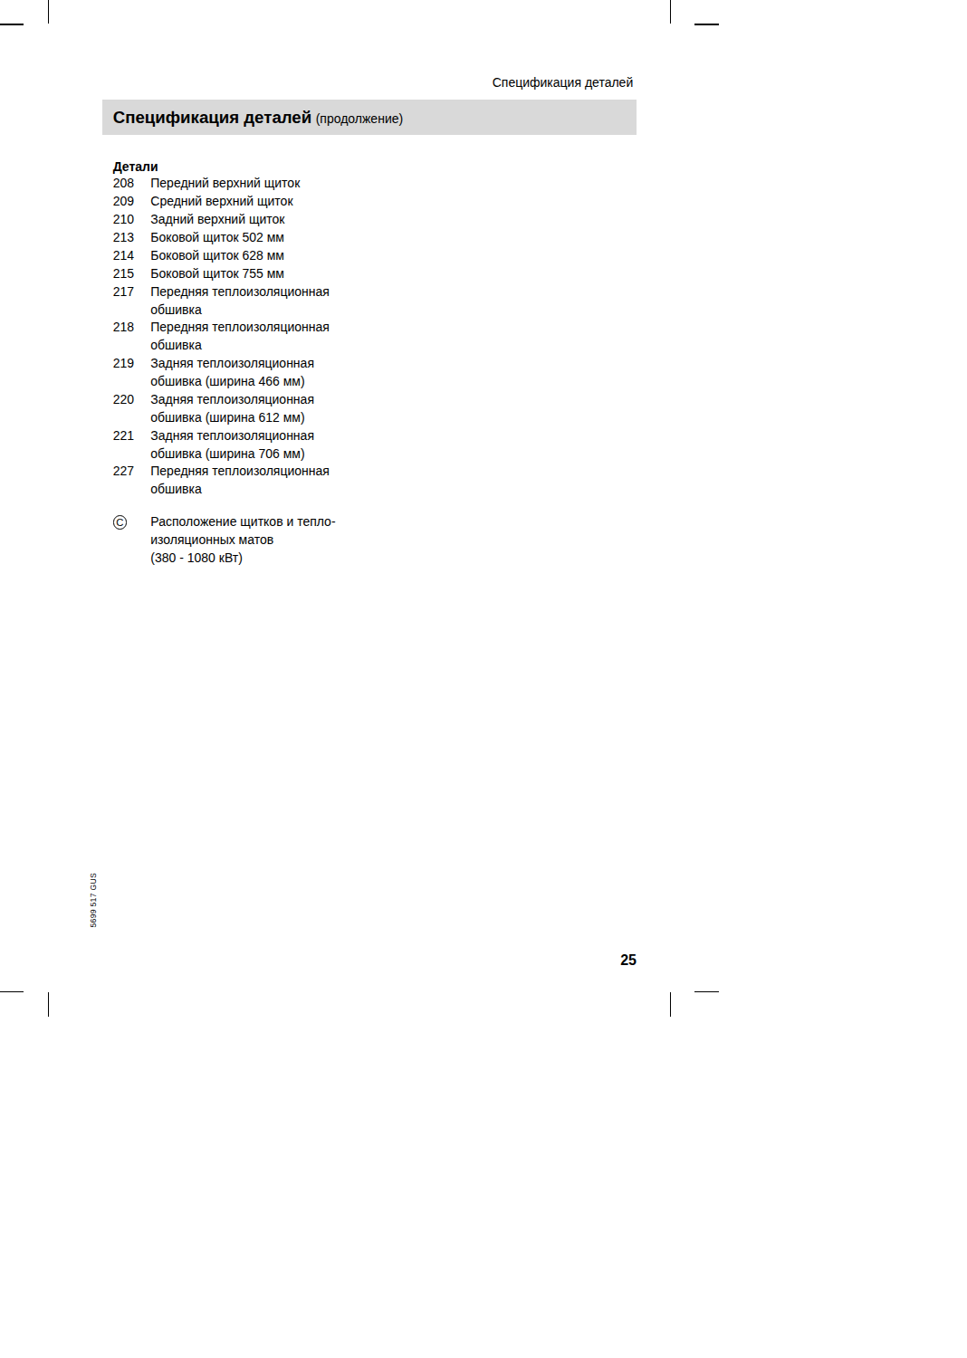Спецификация деталей
Спецификация деталей
(продолжение)
Детали
| 208 | Передний верхний щиток |
| 209 | Средний верхний щиток |
| 210 | Задний верхний щиток |
| 213 | Боковой щиток 502 мм |
| 214 | Боковой щиток 628 мм |
| 215 | Боковой щиток 755 мм |
| 217 | Передняя теплоизоляционная обшивка |
| 218 | Передняя теплоизоляционная обшивка |
| 219 | Задняя теплоизоляционная обшивка (ширина 466 мм) |
| 220 | Задняя теплоизоляционная обшивка (ширина 612 мм) |
| 221 | Задняя теплоизоляционная обшивка (ширина 706 мм) |
| 227 | Передняя теплоизоляционная обшивка |
| C | Расположение щитков и тепло- изоляционных матов (380 - 1080 кВт) |
5699 517 GUS
25